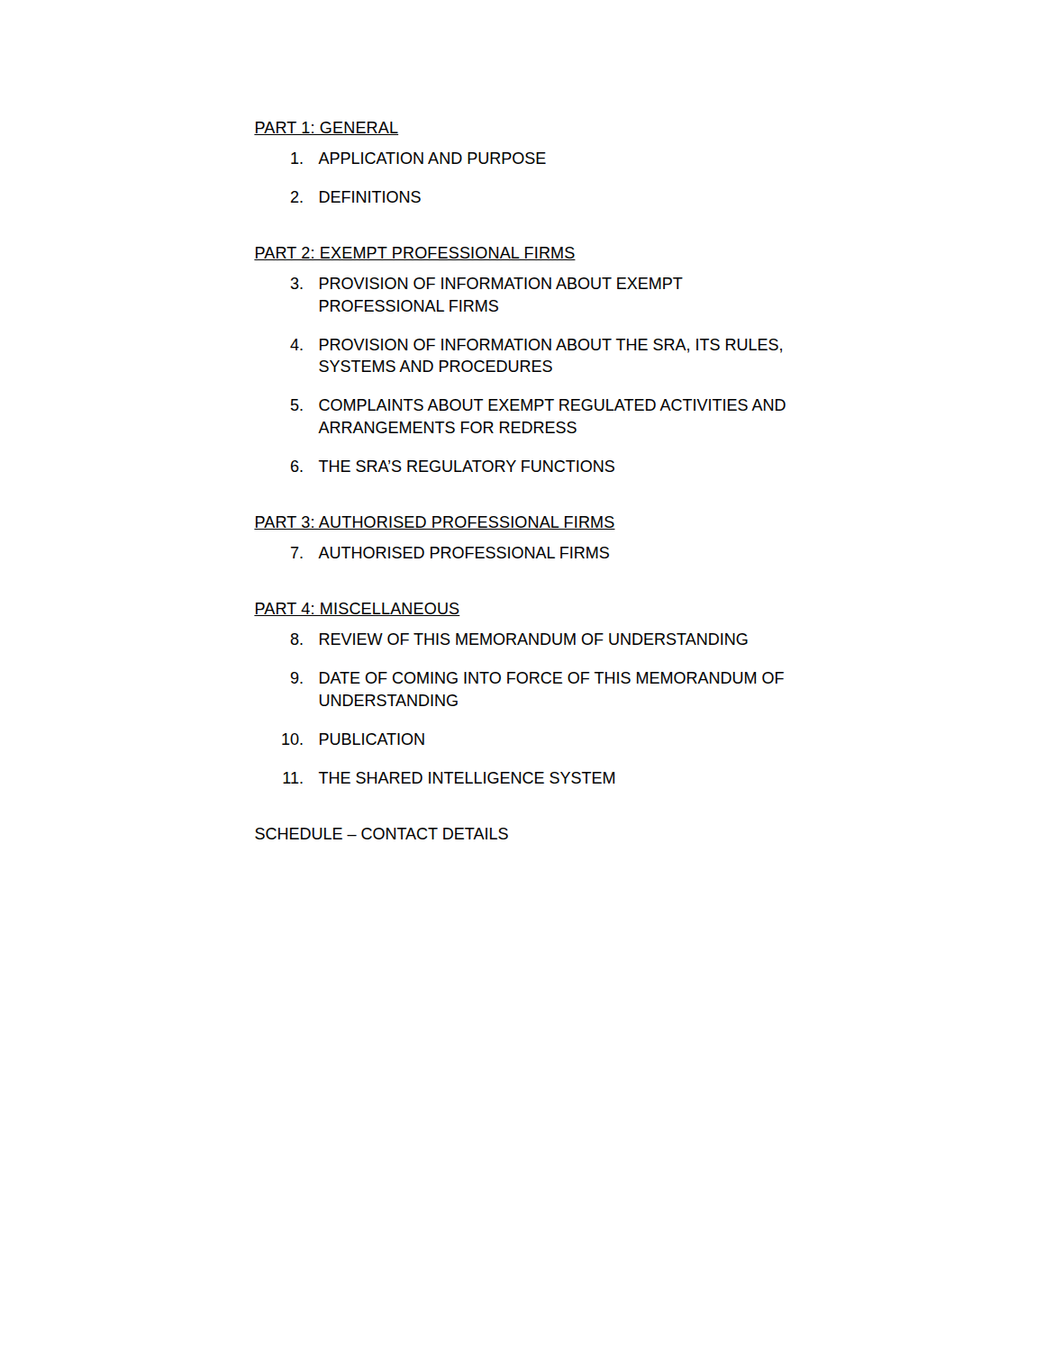PART 1: GENERAL
APPLICATION AND PURPOSE
DEFINITIONS
PART 2: EXEMPT PROFESSIONAL FIRMS
PROVISION OF INFORMATION ABOUT EXEMPT PROFESSIONAL FIRMS
PROVISION OF INFORMATION ABOUT THE SRA, ITS RULES, SYSTEMS AND PROCEDURES
COMPLAINTS ABOUT EXEMPT REGULATED ACTIVITIES AND ARRANGEMENTS FOR REDRESS
THE SRA’S REGULATORY FUNCTIONS
PART 3: AUTHORISED PROFESSIONAL FIRMS
AUTHORISED PROFESSIONAL FIRMS
PART 4: MISCELLANEOUS
REVIEW OF THIS MEMORANDUM OF UNDERSTANDING
DATE OF COMING INTO FORCE OF THIS MEMORANDUM OF UNDERSTANDING
PUBLICATION
THE SHARED INTELLIGENCE SYSTEM
SCHEDULE – CONTACT DETAILS